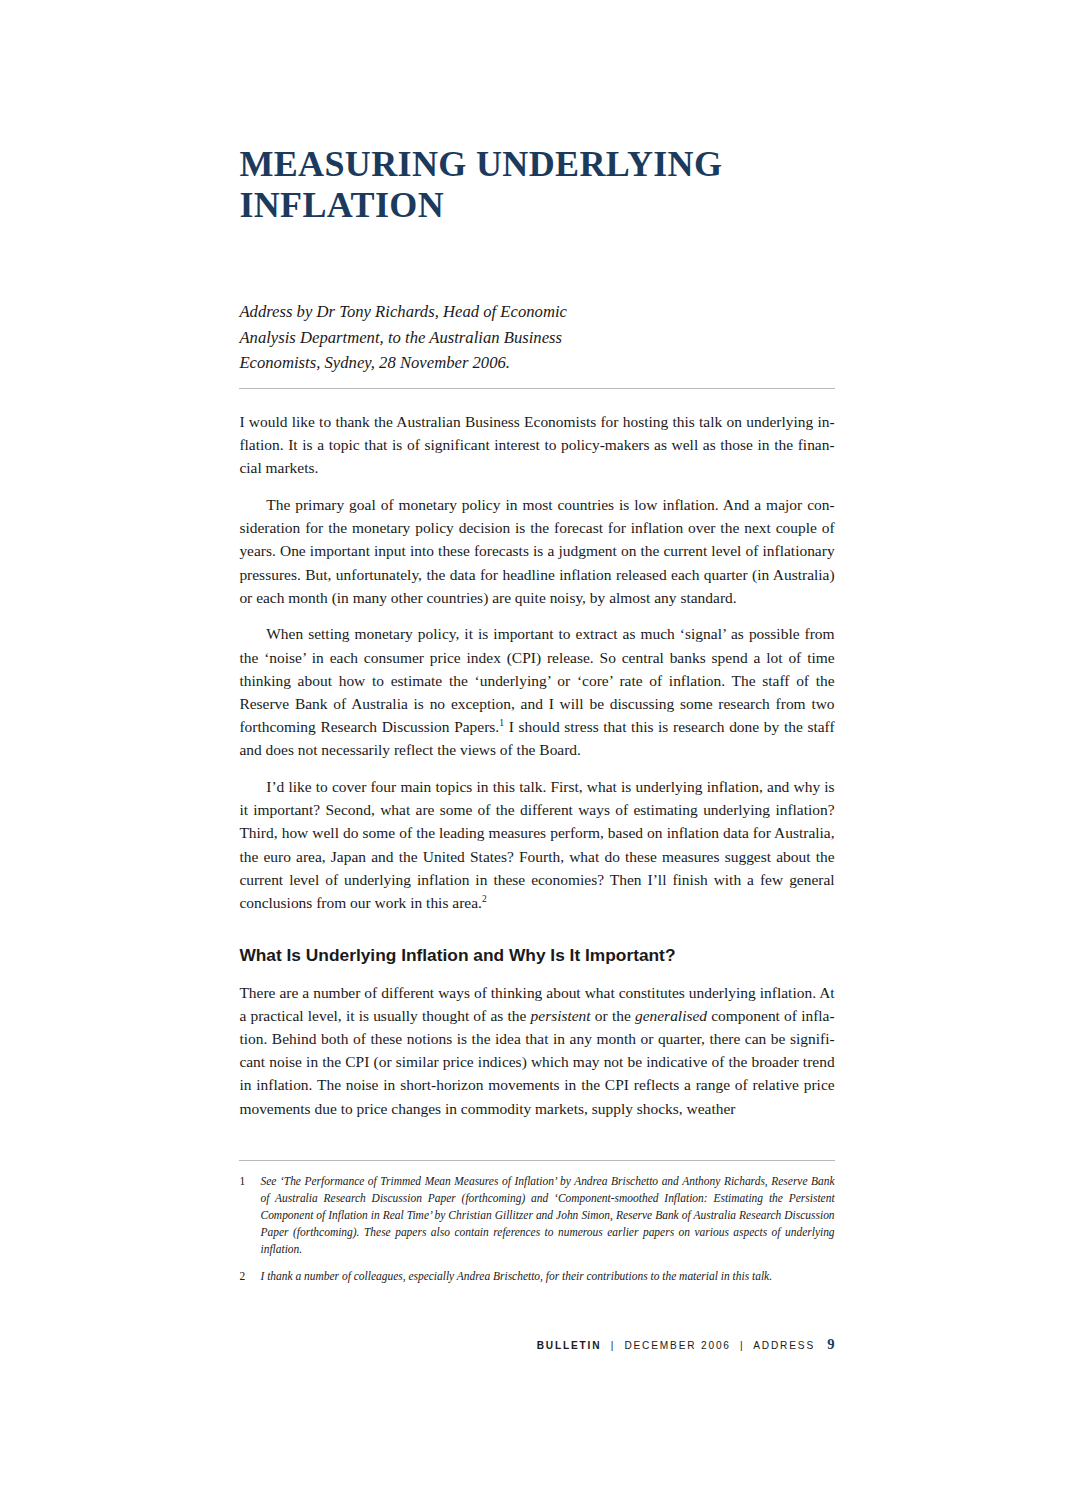MEASURING UNDERLYING INFLATION
Address by Dr Tony Richards, Head of Economic
Analysis Department, to the Australian Business
Economists, Sydney, 28 November 2006.
I would like to thank the Australian Business Economists for hosting this talk on underlying inflation. It is a topic that is of significant interest to policy-makers as well as those in the financial markets.
The primary goal of monetary policy in most countries is low inflation. And a major consideration for the monetary policy decision is the forecast for inflation over the next couple of years. One important input into these forecasts is a judgment on the current level of inflationary pressures. But, unfortunately, the data for headline inflation released each quarter (in Australia) or each month (in many other countries) are quite noisy, by almost any standard.
When setting monetary policy, it is important to extract as much ‘signal’ as possible from the ‘noise’ in each consumer price index (CPI) release. So central banks spend a lot of time thinking about how to estimate the ‘underlying’ or ‘core’ rate of inflation. The staff of the Reserve Bank of Australia is no exception, and I will be discussing some research from two forthcoming Research Discussion Papers.1 I should stress that this is research done by the staff and does not necessarily reflect the views of the Board.
I’d like to cover four main topics in this talk. First, what is underlying inflation, and why is it important? Second, what are some of the different ways of estimating underlying inflation? Third, how well do some of the leading measures perform, based on inflation data for Australia, the euro area, Japan and the United States? Fourth, what do these measures suggest about the current level of underlying inflation in these economies? Then I’ll finish with a few general conclusions from our work in this area.2
What Is Underlying Inflation and Why Is It Important?
There are a number of different ways of thinking about what constitutes underlying inflation. At a practical level, it is usually thought of as the persistent or the generalised component of inflation. Behind both of these notions is the idea that in any month or quarter, there can be significant noise in the CPI (or similar price indices) which may not be indicative of the broader trend in inflation. The noise in short-horizon movements in the CPI reflects a range of relative price movements due to price changes in commodity markets, supply shocks, weather
See ‘The Performance of Trimmed Mean Measures of Inflation’ by Andrea Brischetto and Anthony Richards, Reserve Bank of Australia Research Discussion Paper (forthcoming) and ‘Component-smoothed Inflation: Estimating the Persistent Component of Inflation in Real Time’ by Christian Gillitzer and John Simon, Reserve Bank of Australia Research Discussion Paper (forthcoming). These papers also contain references to numerous earlier papers on various aspects of underlying inflation.
I thank a number of colleagues, especially Andrea Brischetto, for their contributions to the material in this talk.
BULLETIN | DECEMBER 2006 | ADDRESS 9